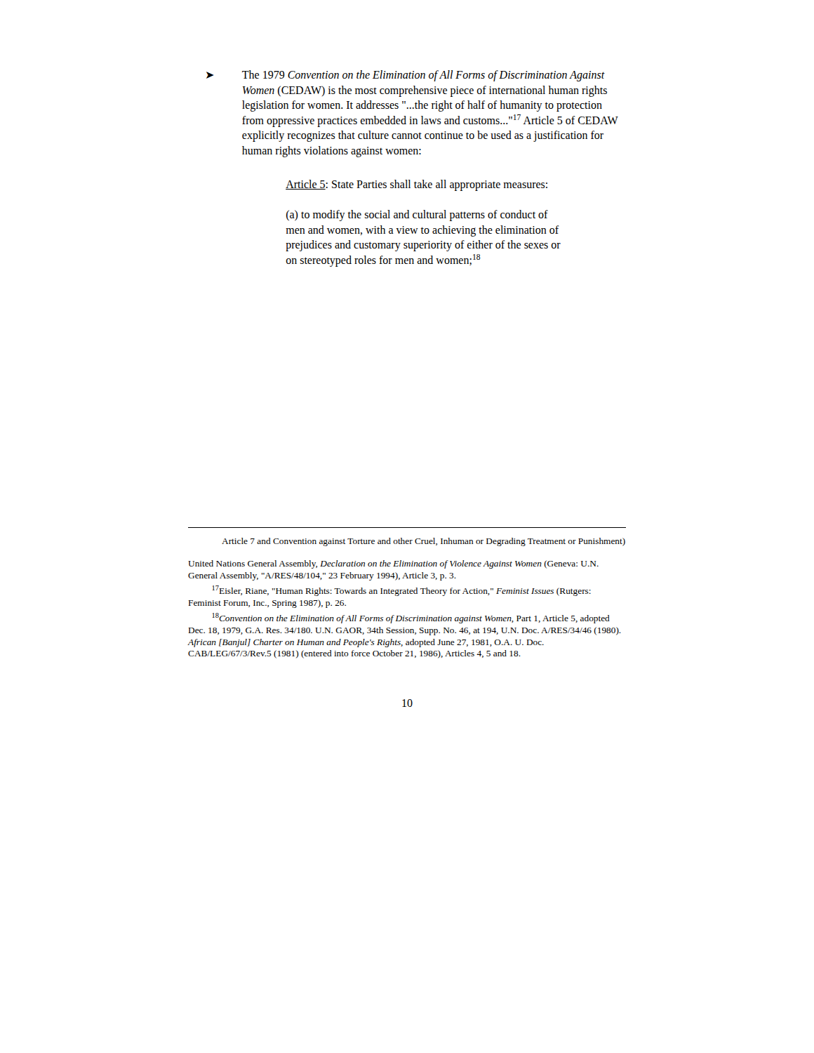➤
The 1979 Convention on the Elimination of All Forms of Discrimination Against Women (CEDAW) is the most comprehensive piece of international human rights legislation for women. It addresses "...the right of half of humanity to protection from oppressive practices embedded in laws and customs..."17 Article 5 of CEDAW explicitly recognizes that culture cannot continue to be used as a justification for human rights violations against women:
Article 5: State Parties shall take all appropriate measures:
(a) to modify the social and cultural patterns of conduct of men and women, with a view to achieving the elimination of prejudices and customary superiority of either of the sexes or on stereotyped roles for men and women;18
Article 7 and Convention against Torture and other Cruel, Inhuman or Degrading Treatment or Punishment)
United Nations General Assembly, Declaration on the Elimination of Violence Against Women (Geneva: U.N. General Assembly, "A/RES/48/104," 23 February 1994), Article 3, p. 3.
17Eisler, Riane, "Human Rights: Towards an Integrated Theory for Action," Feminist Issues (Rutgers: Feminist Forum, Inc., Spring 1987), p. 26.
18Convention on the Elimination of All Forms of Discrimination against Women, Part 1, Article 5, adopted Dec. 18, 1979, G.A. Res. 34/180. U.N. GAOR, 34th Session, Supp. No. 46, at 194, U.N. Doc. A/RES/34/46 (1980). African [Banjul] Charter on Human and People's Rights, adopted June 27, 1981, O.A. U. Doc. CAB/LEG/67/3/Rev.5 (1981) (entered into force October 21, 1986), Articles 4, 5 and 18.
10